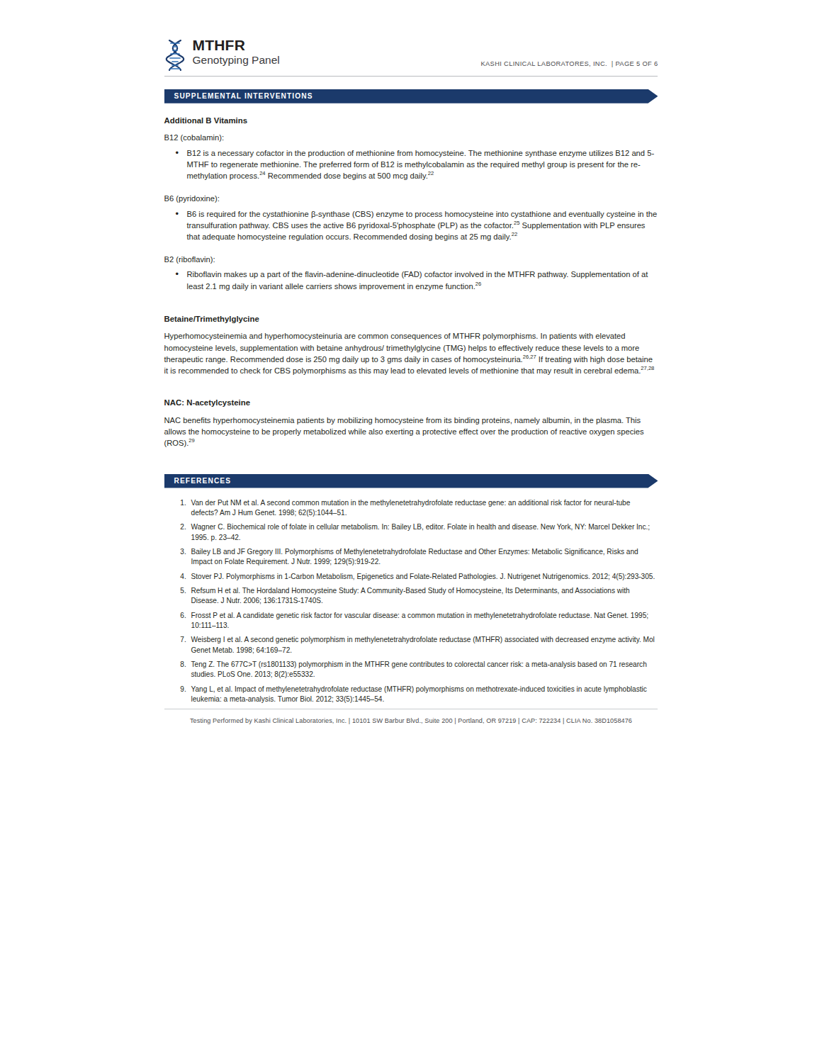MTHFR
Genotyping Panel
KASHI CLINICAL LABORATORES, INC. | PAGE 5 OF 6
SUPPLEMENTAL INTERVENTIONS
Additional B Vitamins
B12 (cobalamin):
B12 is a necessary cofactor in the production of methionine from homocysteine. The methionine synthase enzyme utilizes B12 and 5-MTHF to regenerate methionine. The preferred form of B12 is methylcobalamin as the required methyl group is present for the re-methylation process.24 Recommended dose begins at 500 mcg daily.22
B6 (pyridoxine):
B6 is required for the cystathionine β-synthase (CBS) enzyme to process homocysteine into cystathione and eventually cysteine in the transulfuration pathway. CBS uses the active B6 pyridoxal-5′phosphate (PLP) as the cofactor.25 Supplementation with PLP ensures that adequate homocysteine regulation occurs. Recommended dosing begins at 25 mg daily.22
B2 (riboflavin):
Riboflavin makes up a part of the flavin-adenine-dinucleotide (FAD) cofactor involved in the MTHFR pathway. Supplementation of at least 2.1 mg daily in variant allele carriers shows improvement in enzyme function.26
Betaine/Trimethylglycine
Hyperhomocysteinemia and hyperhomocysteinuria are common consequences of MTHFR polymorphisms. In patients with elevated homocysteine levels, supplementation with betaine anhydrous/ trimethylglycine (TMG) helps to effectively reduce these levels to a more therapeutic range. Recommended dose is 250 mg daily up to 3 gms daily in cases of homocysteinuria.26,27 If treating with high dose betaine it is recommended to check for CBS polymorphisms as this may lead to elevated levels of methionine that may result in cerebral edema.27,28
NAC: N-acetylcysteine
NAC benefits hyperhomocysteinemia patients by mobilizing homocysteine from its binding proteins, namely albumin, in the plasma. This allows the homocysteine to be properly metabolized while also exerting a protective effect over the production of reactive oxygen species (ROS).29
REFERENCES
Van der Put NM et al. A second common mutation in the methylenetetrahydrofolate reductase gene: an additional risk factor for neural-tube defects? Am J Hum Genet. 1998; 62(5):1044–51.
Wagner C. Biochemical role of folate in cellular metabolism. In: Bailey LB, editor. Folate in health and disease. New York, NY: Marcel Dekker Inc.; 1995. p. 23–42.
Bailey LB and JF Gregory III. Polymorphisms of Methylenetetrahydrofolate Reductase and Other Enzymes: Metabolic Significance, Risks and Impact on Folate Requirement. J Nutr. 1999; 129(5):919-22.
Stover PJ. Polymorphisms in 1-Carbon Metabolism, Epigenetics and Folate-Related Pathologies. J. Nutrigenet Nutrigenomics. 2012; 4(5):293-305.
Refsum H et al. The Hordaland Homocysteine Study: A Community-Based Study of Homocysteine, Its Determinants, and Associations with Disease. J Nutr. 2006; 136:1731S-1740S.
Frosst P et al. A candidate genetic risk factor for vascular disease: a common mutation in methylenetetrahydrofolate reductase. Nat Genet. 1995; 10:111–113.
Weisberg I et al. A second genetic polymorphism in methylenetetrahydrofolate reductase (MTHFR) associated with decreased enzyme activity. Mol Genet Metab. 1998; 64:169–72.
Teng Z. The 677C>T (rs1801133) polymorphism in the MTHFR gene contributes to colorectal cancer risk: a meta-analysis based on 71 research studies. PLoS One. 2013; 8(2):e55332.
Yang L, et al. Impact of methylenetetrahydrofolate reductase (MTHFR) polymorphisms on methotrexate-induced toxicities in acute lymphoblastic leukemia: a meta-analysis. Tumor Biol. 2012; 33(5):1445–54.
Testing Performed by Kashi Clinical Laboratories, Inc. | 10101 SW Barbur Blvd., Suite 200 | Portland, OR 97219 | CAP: 722234 | CLIA No. 38D1058476